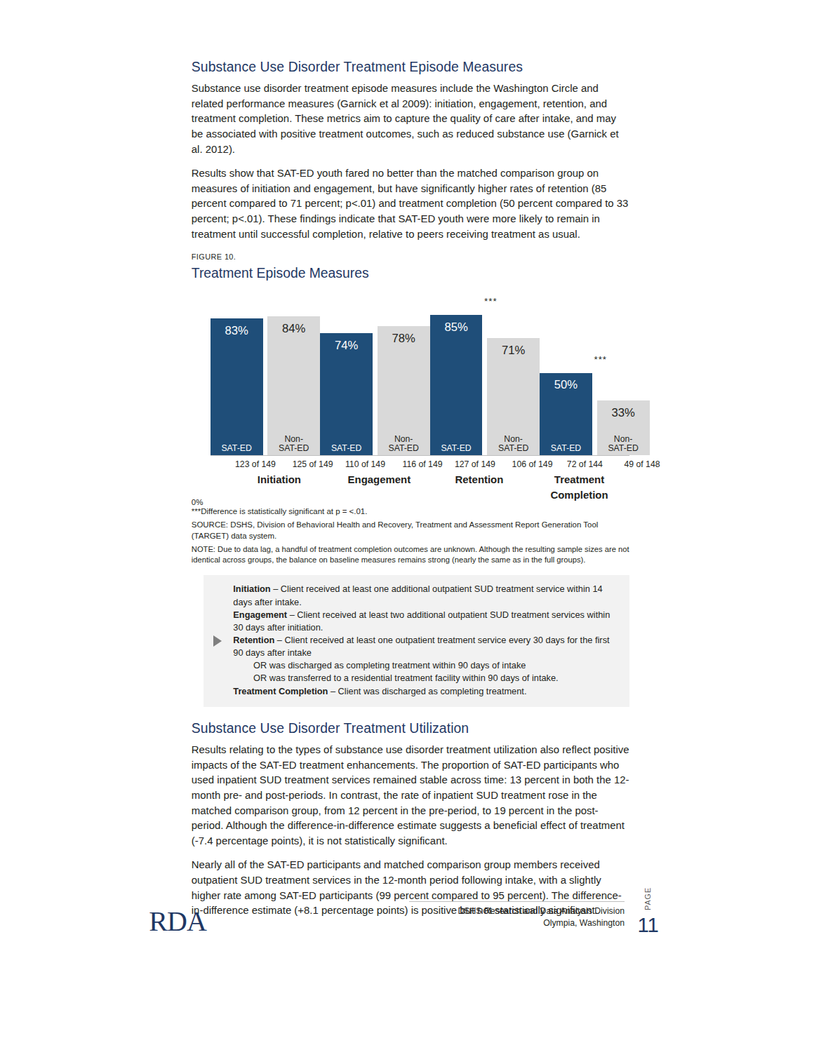Substance Use Disorder Treatment Episode Measures
Substance use disorder treatment episode measures include the Washington Circle and related performance measures (Garnick et al 2009): initiation, engagement, retention, and treatment completion. These metrics aim to capture the quality of care after intake, and may be associated with positive treatment outcomes, such as reduced substance use (Garnick et al. 2012).
Results show that SAT-ED youth fared no better than the matched comparison group on measures of initiation and engagement, but have significantly higher rates of retention (85 percent compared to 71 percent; p<.01) and treatment completion (50 percent compared to 33 percent; p<.01). These findings indicate that SAT-ED youth were more likely to remain in treatment until successful completion, relative to peers receiving treatment as usual.
FIGURE 10.
Treatment Episode Measures
0%
83%
SAT-ED
84%
Non-
SAT-ED
74%
SAT-ED
78%
Non-
SAT-ED
***
85%
SAT-ED
71%
Non-
SAT-ED
***
50%
SAT-ED
33%
Non-
SAT-ED
123 of 149
125 of 149
110 of 149
116 of 149
127 of 149
106 of 149
72 of 144
49 of 148
Initiation
Engagement
Retention
Treatment Completion
***Difference is statistically significant at p = <.01.
SOURCE: DSHS, Division of Behavioral Health and Recovery, Treatment and Assessment Report Generation Tool (TARGET) data system.
NOTE: Due to data lag, a handful of treatment completion outcomes are unknown. Although the resulting sample sizes are not identical across groups, the balance on baseline measures remains strong (nearly the same as in the full groups).
Initiation – Client received at least one additional outpatient SUD treatment service within 14 days after intake.
Engagement – Client received at least two additional outpatient SUD treatment services within 30 days after initiation.
Retention – Client received at least one outpatient treatment service every 30 days for the first 90 days after intake
OR was discharged as completing treatment within 90 days of intake OR was transferred to a residential treatment facility within 90 days of intake. Treatment Completion – Client was discharged as completing treatment.
Substance Use Disorder Treatment Utilization
Results relating to the types of substance use disorder treatment utilization also reflect positive impacts of the SAT-ED treatment enhancements. The proportion of SAT-ED participants who used inpatient SUD treatment services remained stable across time: 13 percent in both the 12-month pre- and post-periods. In contrast, the rate of inpatient SUD treatment rose in the matched comparison group, from 12 percent in the pre-period, to 19 percent in the post-period. Although the difference-in-difference estimate suggests a beneficial effect of treatment (-7.4 percentage points), it is not statistically significant.
Nearly all of the SAT-ED participants and matched comparison group members received outpatient SUD treatment services in the 12-month period following intake, with a slightly higher rate among SAT-ED participants (99 percent compared to 95 percent). The difference-in-difference estimate (+8.1 percentage points) is positive but not statistically significant.
RDA
DSHS Research and Data Analysis Division
Olympia, Washington
PAGE 11